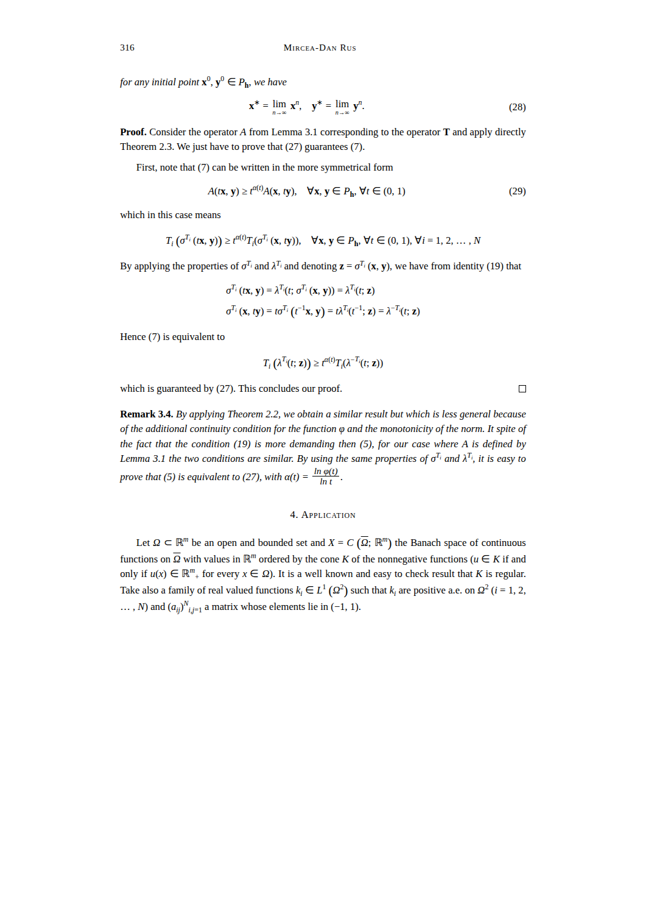316 Mircea-Dan Rus
for any initial point x0, y0 ∈ Ph, we have
x∗ = lim n→∞ xn, y∗ = lim n→∞ yn. (28)
Proof. Consider the operator A from Lemma 3.1 corresponding to the operator T and apply directly Theorem 2.3. We just have to prove that (27) guarantees (7).
First, note that (7) can be written in the more symmetrical form
A(tx, y) ≥ tα(t)A(x, ty), ∀x, y ∈ Ph, ∀t ∈ (0, 1) (29)
which in this case means
Ti (σTi (tx, y)) ≥ tα(t)Ti(σTi (x, ty)), ∀x, y ∈ Ph, ∀t ∈ (0, 1), ∀i = 1, 2, … , N
By applying the properties of σTi and λTi and denoting z = σTi (x, y), we have from identity (19) that
σTi (tx, y) = λTi(t; σTi (x, y)) = λTi(t; z)
σTi (x, ty) = tσTi (t−1x, y) = tλTi(t−1; z) = λ−Ti(t; z)
Hence (7) is equivalent to
Ti (λTi(t; z)) ≥ tα(t)Ti(λ−Ti(t; z))
which is guaranteed by (27). This concludes our proof.
Remark 3.4. By applying Theorem 2.2, we obtain a similar result but which is less general because of the additional continuity condition for the function φ and the monotonicity of the norm. It spite of the fact that the condition (19) is more demanding then (5), for our case where A is defined by Lemma 3.1 the two conditions are similar. By using the same properties of σTi and λTi, it is easy to prove that (5) is equivalent to (27), with α(t) = ln φ(t) ln t.
4. Application
Let Ω ⊂ ℝm be an open and bounded set and X = C (Ω; ℝm) the Banach space of continuous functions on Ω with values in ℝm ordered by the cone K of the nonnegative functions (u ∈ K if and only if u(x) ∈ ℝm+ for every x ∈ Ω). It is a well known and easy to check result that K is regular. Take also a family of real valued functions ki ∈ L1 (Ω2) such that ki are positive a.e. on Ω2 (i = 1, 2, … , N) and (aij)Ni,j=1 a matrix whose elements lie in (−1, 1).